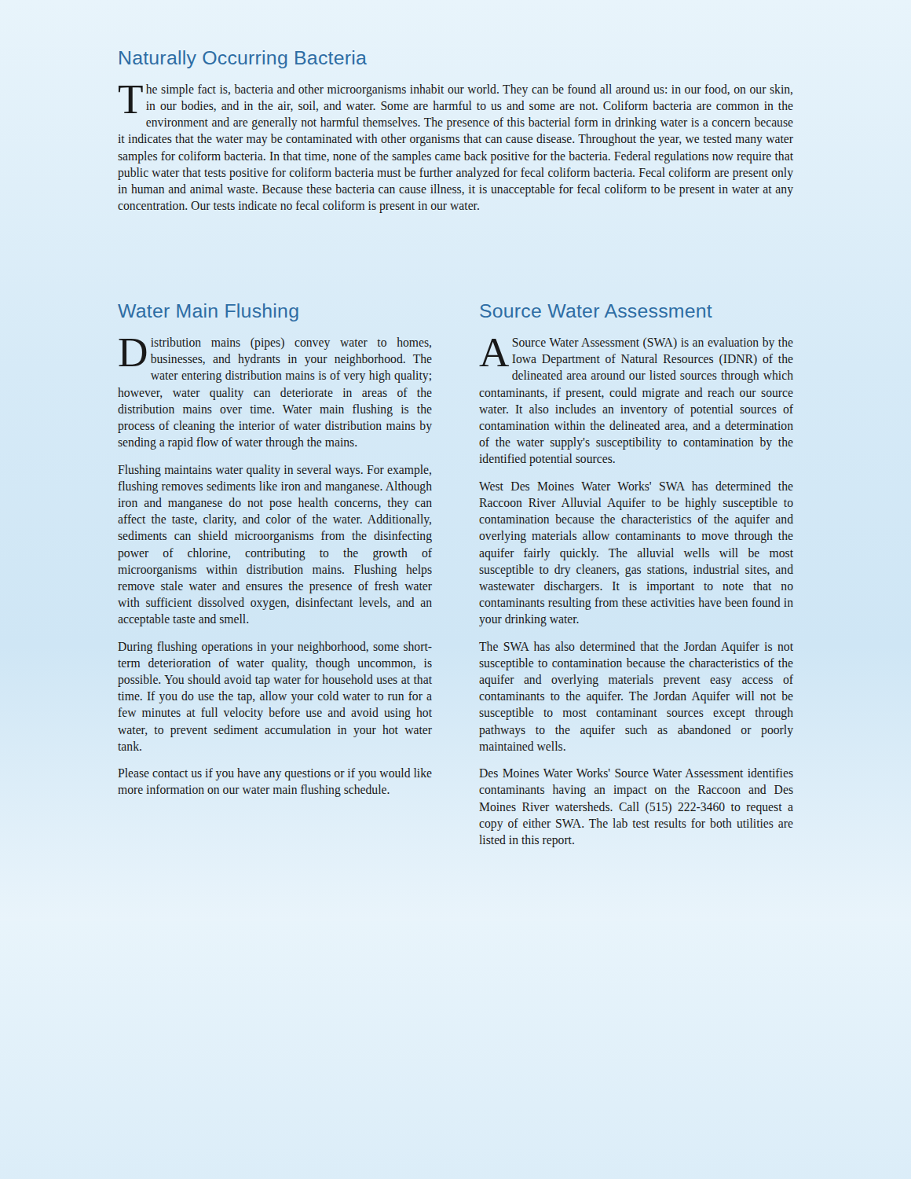Naturally Occurring Bacteria
The simple fact is, bacteria and other microorganisms inhabit our world. They can be found all around us: in our food, on our skin, in our bodies, and in the air, soil, and water. Some are harmful to us and some are not. Coliform bacteria are common in the environment and are generally not harmful themselves. The presence of this bacterial form in drinking water is a concern because it indicates that the water may be contaminated with other organisms that can cause disease. Throughout the year, we tested many water samples for coliform bacteria. In that time, none of the samples came back positive for the bacteria. Federal regulations now require that public water that tests positive for coliform bacteria must be further analyzed for fecal coliform bacteria. Fecal coliform are present only in human and animal waste. Because these bacteria can cause illness, it is unacceptable for fecal coliform to be present in water at any concentration. Our tests indicate no fecal coliform is present in our water.
Water Main Flushing
Distribution mains (pipes) convey water to homes, businesses, and hydrants in your neighborhood. The water entering distribution mains is of very high quality; however, water quality can deteriorate in areas of the distribution mains over time. Water main flushing is the process of cleaning the interior of water distribution mains by sending a rapid flow of water through the mains.
Flushing maintains water quality in several ways. For example, flushing removes sediments like iron and manganese. Although iron and manganese do not pose health concerns, they can affect the taste, clarity, and color of the water. Additionally, sediments can shield microorganisms from the disinfecting power of chlorine, contributing to the growth of microorganisms within distribution mains. Flushing helps remove stale water and ensures the presence of fresh water with sufficient dissolved oxygen, disinfectant levels, and an acceptable taste and smell.
During flushing operations in your neighborhood, some short-term deterioration of water quality, though uncommon, is possible. You should avoid tap water for household uses at that time. If you do use the tap, allow your cold water to run for a few minutes at full velocity before use and avoid using hot water, to prevent sediment accumulation in your hot water tank.
Please contact us if you have any questions or if you would like more information on our water main flushing schedule.
Source Water Assessment
A Source Water Assessment (SWA) is an evaluation by the Iowa Department of Natural Resources (IDNR) of the delineated area around our listed sources through which contaminants, if present, could migrate and reach our source water. It also includes an inventory of potential sources of contamination within the delineated area, and a determination of the water supply's susceptibility to contamination by the identified potential sources.
West Des Moines Water Works' SWA has determined the Raccoon River Alluvial Aquifer to be highly susceptible to contamination because the characteristics of the aquifer and overlying materials allow contaminants to move through the aquifer fairly quickly. The alluvial wells will be most susceptible to dry cleaners, gas stations, industrial sites, and wastewater dischargers. It is important to note that no contaminants resulting from these activities have been found in your drinking water.
The SWA has also determined that the Jordan Aquifer is not susceptible to contamination because the characteristics of the aquifer and overlying materials prevent easy access of contaminants to the aquifer. The Jordan Aquifer will not be susceptible to most contaminant sources except through pathways to the aquifer such as abandoned or poorly maintained wells.
Des Moines Water Works' Source Water Assessment identifies contaminants having an impact on the Raccoon and Des Moines River watersheds. Call (515) 222-3460 to request a copy of either SWA. The lab test results for both utilities are listed in this report.